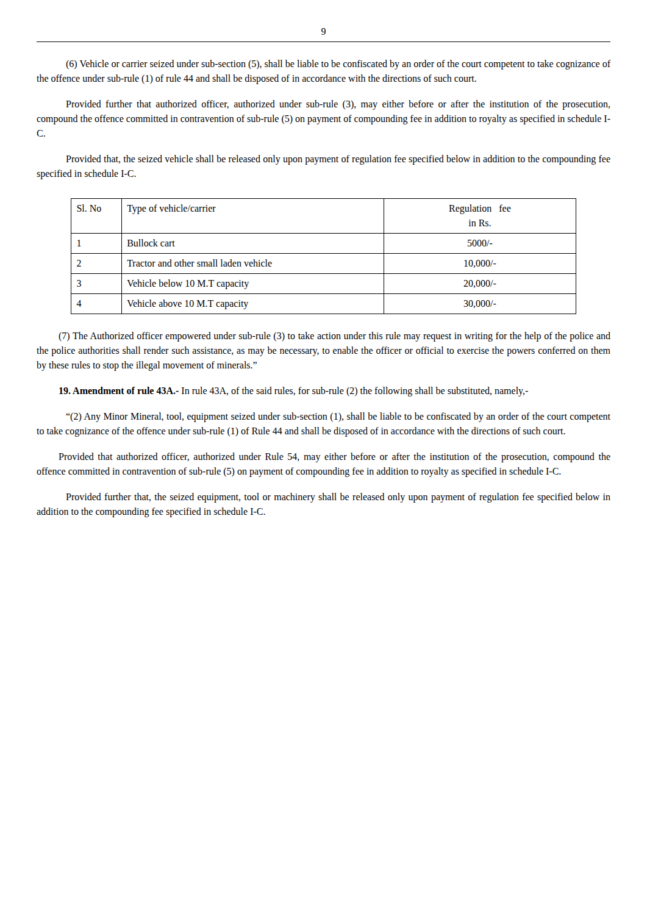9
(6) Vehicle or carrier seized under sub-section (5), shall be liable to be confiscated by an order of the court competent to take cognizance of the offence under sub-rule (1) of rule 44 and shall be disposed of in accordance with the directions of such court.
Provided further that authorized officer, authorized under sub-rule (3), may either before or after the institution of the prosecution, compound the offence committed in contravention of sub-rule (5) on payment of compounding fee in addition to royalty as specified in schedule I-C.
Provided that, the seized vehicle shall be released only upon payment of regulation fee specified below in addition to the compounding fee specified in schedule I-C.
| Sl. No | Type of vehicle/carrier | Regulation fee in Rs. |
| 1 | Bullock cart | 5000/- |
| 2 | Tractor and other small laden vehicle | 10,000/- |
| 3 | Vehicle below 10 M.T capacity | 20,000/- |
| 4 | Vehicle above 10 M.T capacity | 30,000/- |
(7) The Authorized officer empowered under sub-rule (3) to take action under this rule may request in writing for the help of the police and the police authorities shall render such assistance, as may be necessary, to enable the officer or official to exercise the powers conferred on them by these rules to stop the illegal movement of minerals.”
19. Amendment of rule 43A.- In rule 43A, of the said rules, for sub-rule (2) the following shall be substituted, namely,-
“(2) Any Minor Mineral, tool, equipment seized under sub-section (1), shall be liable to be confiscated by an order of the court competent to take cognizance of the offence under sub-rule (1) of Rule 44 and shall be disposed of in accordance with the directions of such court.
Provided that authorized officer, authorized under Rule 54, may either before or after the institution of the prosecution, compound the offence committed in contravention of sub-rule (5) on payment of compounding fee in addition to royalty as specified in schedule I-C.
Provided further that, the seized equipment, tool or machinery shall be released only upon payment of regulation fee specified below in addition to the compounding fee specified in schedule I-C.